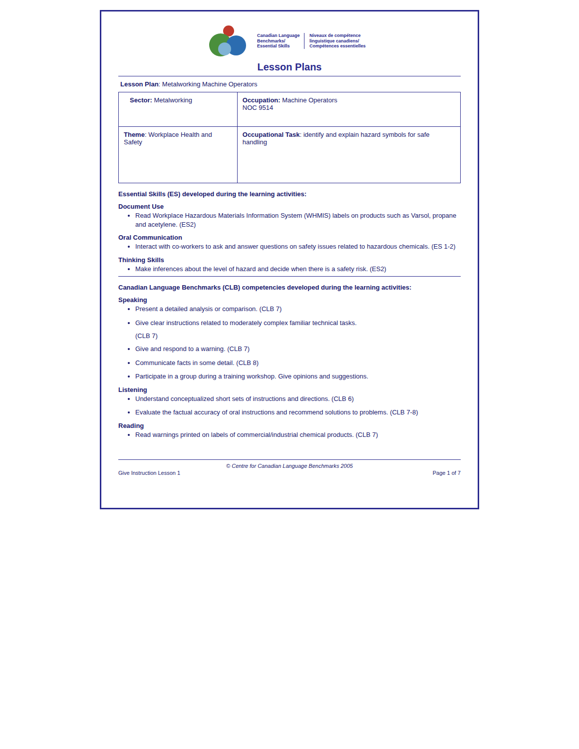Canadian Language
Benchmarks/
Essential Skills Niveaux de compétence
linguistique canadiens/
Compétences essentielles
Lesson Plans
Lesson Plan: Metalworking Machine Operators
| Sector: Metalworking | Occupation: Machine Operators NOC 9514 |
| Theme : Workplace Health and Safety | Occupational Task : identify and explain hazard symbols for safe handling |
Essential Skills (ES) developed during the learning activities:
Document Use
Read Workplace Hazardous Materials Information System (WHMIS) labels on products such as Varsol, propane and acetylene. (ES2)
Oral Communication
Interact with co-workers to ask and answer questions on safety issues related to hazardous chemicals. (ES 1-2)
Thinking Skills
Make inferences about the level of hazard and decide when there is a safety risk. (ES2)
Canadian Language Benchmarks (CLB) competencies developed during the learning activities:
Speaking
Present a detailed analysis or comparison. (CLB 7)
Give clear instructions related to moderately complex familiar technical tasks.
(CLB 7)
Give and respond to a warning. (CLB 7)
Communicate facts in some detail. (CLB 8)
Participate in a group during a training workshop. Give opinions and suggestions.
Listening
Understand conceptualized short sets of instructions and directions. (CLB 6)
Evaluate the factual accuracy of oral instructions and recommend solutions to problems. (CLB 7-8)
Reading
Read warnings printed on labels of commercial/industrial chemical products. (CLB 7)
© Centre for Canadian Language Benchmarks 2005
Give Instruction Lesson 1 Page 1 of 7